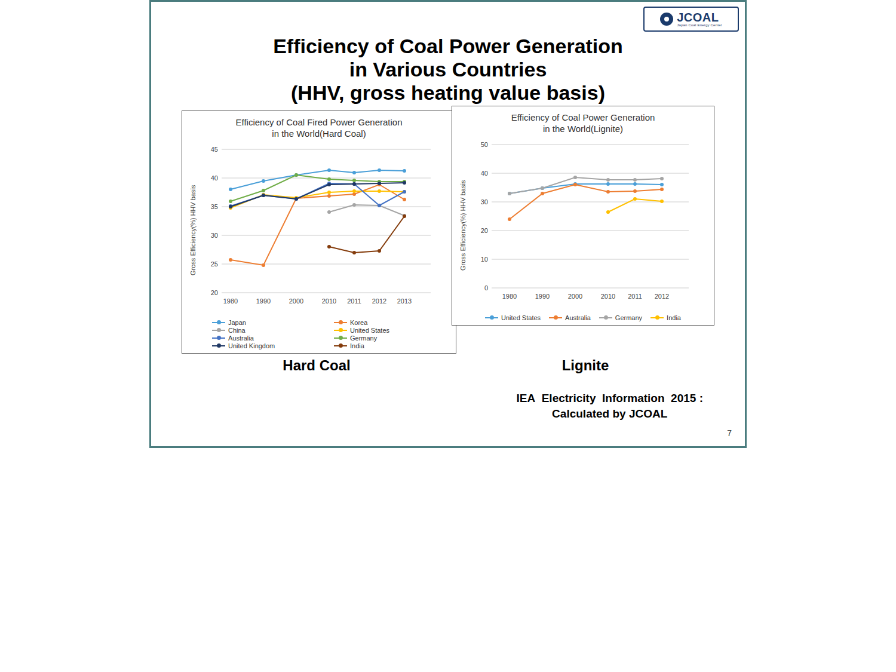JCOAL
Japan Coal Energy Center
Efficiency of Coal Power Generation
in Various Countries
(HHV, gross heating value basis)
Efficiency of Coal Fired Power Generation
in the World(Hard Coal)
Gross Efficiency(%) HHV basis
20 25 30 35 40 45 1980 1990 2000 2010 2011 2012 2013
Japan
Korea
China
United States
Australia
Germany
United Kingdom
India
Efficiency of Coal Power Generation
in the World(Lignite)
Gross Efficiency(%) HHV basis
0 10 20 30 40 50 1980 1990 2000 2010 2011 2012
United States
Australia
Germany
India
Hard Coal
Lignite
IEA Electricity Information 2015 :
Calculated by JCOAL
7